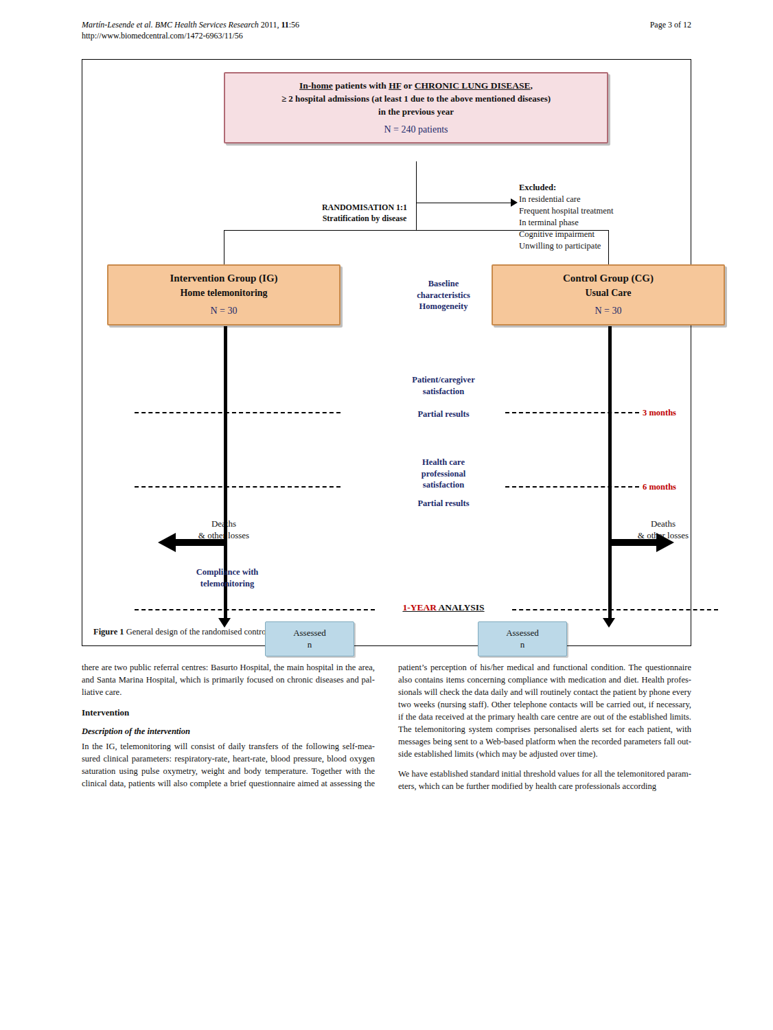Martín-Lesende et al. BMC Health Services Research 2011, 11:56
http://www.biomedcentral.com/1472-6963/11/56
Page 3 of 12
In-home patients with HF or CHRONIC LUNG DISEASE,
≥ 2 hospital admissions (at least 1 due to the above mentioned diseases)
in the previous year
N = 240 patients
RANDOMISATION 1:1
Stratification by disease
Excluded:
In residential care
Frequent hospital treatment
In terminal phase
Cognitive impairment
Unwilling to participate
Intervention Group (IG)
Home telemonitoring
N = 30
Control Group (CG)
Usual Care
N = 30
Baseline
characteristics
Homogeneity
Patient/caregiver
satisfaction
Partial results
Health care
professional
satisfaction
Partial results
3 months
6 months
Deaths
& other losses
Deaths
& other losses
Compliance with
telemonitoring
1-YEAR ANALYSIS
Assessed
n
Assessed
n
Figure 1 General design of the randomised controlled trial.
there are two public referral centres: Basurto Hospital, the main hospital in the area, and Santa Marina Hospital, which is primarily focused on chronic diseases and palliative care.
Intervention
Description of the intervention
In the IG, telemonitoring will consist of daily transfers of the following self-measured clinical parameters: respiratory-rate, heart-rate, blood pressure, blood oxygen saturation using pulse oxymetry, weight and body temperature. Together with the clinical data, patients will also complete a brief questionnaire aimed at assessing the patient’s perception of his/her medical and functional condition. The questionnaire also contains items concerning compliance with medication and diet. Health professionals will check the data daily and will routinely contact the patient by phone every two weeks (nursing staff). Other telephone contacts will be carried out, if necessary, if the data received at the primary health care centre are out of the established limits. The telemonitoring system comprises personalised alerts set for each patient, with messages being sent to a Web-based platform when the recorded parameters fall outside established limits (which may be adjusted over time).
We have established standard initial threshold values for all the telemonitored parameters, which can be further modified by health care professionals according